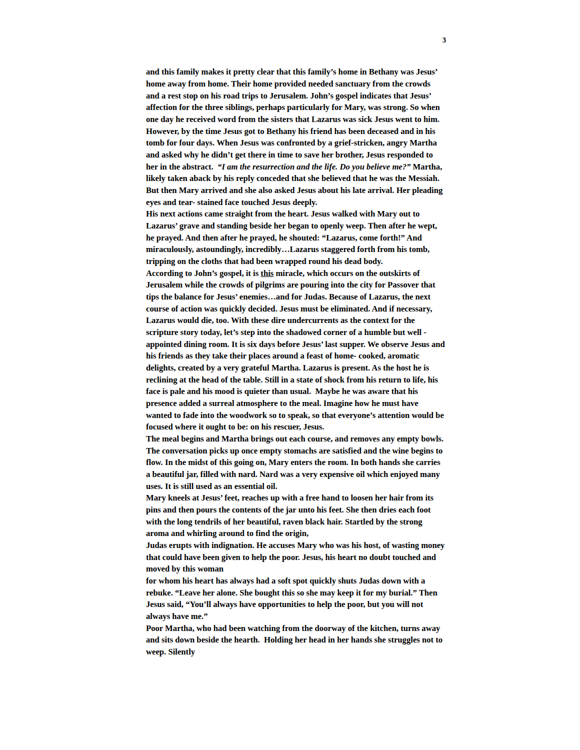3
and this family makes it pretty clear that this family’s home in Bethany was Jesus’ home away from home. Their home provided needed sanctuary from the crowds and a rest stop on his road trips to Jerusalem. John’s gospel indicates that Jesus’ affection for the three siblings, perhaps particularly for Mary, was strong. So when one day he received word from the sisters that Lazarus was sick Jesus went to him. However, by the time Jesus got to Bethany his friend has been deceased and in his tomb for four days. When Jesus was confronted by a grief-stricken, angry Martha and asked why he didn’t get there in time to save her brother, Jesus responded to her in the abstract. “I am the resurrection and the life. Do you believe me?” Martha, likely taken aback by his reply conceded that she believed that he was the Messiah. But then Mary arrived and she also asked Jesus about his late arrival. Her pleading eyes and tear- stained face touched Jesus deeply.
His next actions came straight from the heart. Jesus walked with Mary out to Lazarus’ grave and standing beside her began to openly weep. Then after he wept, he prayed. And then after he prayed, he shouted: “Lazarus, come forth!” And miraculously, astoundingly, incredibly…Lazarus staggered forth from his tomb, tripping on the cloths that had been wrapped round his dead body.
According to John’s gospel, it is this miracle, which occurs on the outskirts of Jerusalem while the crowds of pilgrims are pouring into the city for Passover that tips the balance for Jesus’ enemies…and for Judas. Because of Lazarus, the next course of action was quickly decided. Jesus must be eliminated. And if necessary, Lazarus would die, too. With these dire undercurrents as the context for the scripture story today, let’s step into the shadowed corner of a humble but well -appointed dining room. It is six days before Jesus’ last supper. We observe Jesus and his friends as they take their places around a feast of home- cooked, aromatic delights, created by a very grateful Martha. Lazarus is present. As the host he is reclining at the head of the table. Still in a state of shock from his return to life, his face is pale and his mood is quieter than usual. Maybe he was aware that his presence added a surreal atmosphere to the meal. Imagine how he must have wanted to fade into the woodwork so to speak, so that everyone’s attention would be focused where it ought to be: on his rescuer, Jesus.
The meal begins and Martha brings out each course, and removes any empty bowls. The conversation picks up once empty stomachs are satisfied and the wine begins to flow. In the midst of this going on, Mary enters the room. In both hands she carries a beautiful jar, filled with nard. Nard was a very expensive oil which enjoyed many uses. It is still used as an essential oil.
Mary kneels at Jesus’ feet, reaches up with a free hand to loosen her hair from its pins and then pours the contents of the jar unto his feet. She then dries each foot with the long tendrils of her beautiful, raven black hair. Startled by the strong aroma and whirling around to find the origin,
Judas erupts with indignation. He accuses Mary who was his host, of wasting money that could have been given to help the poor. Jesus, his heart no doubt touched and moved by this woman
for whom his heart has always had a soft spot quickly shuts Judas down with a rebuke. “Leave her alone. She bought this so she may keep it for my burial.” Then Jesus said, “You’ll always have opportunities to help the poor, but you will not always have me.”
Poor Martha, who had been watching from the doorway of the kitchen, turns away and sits down beside the hearth. Holding her head in her hands she struggles not to weep. Silently